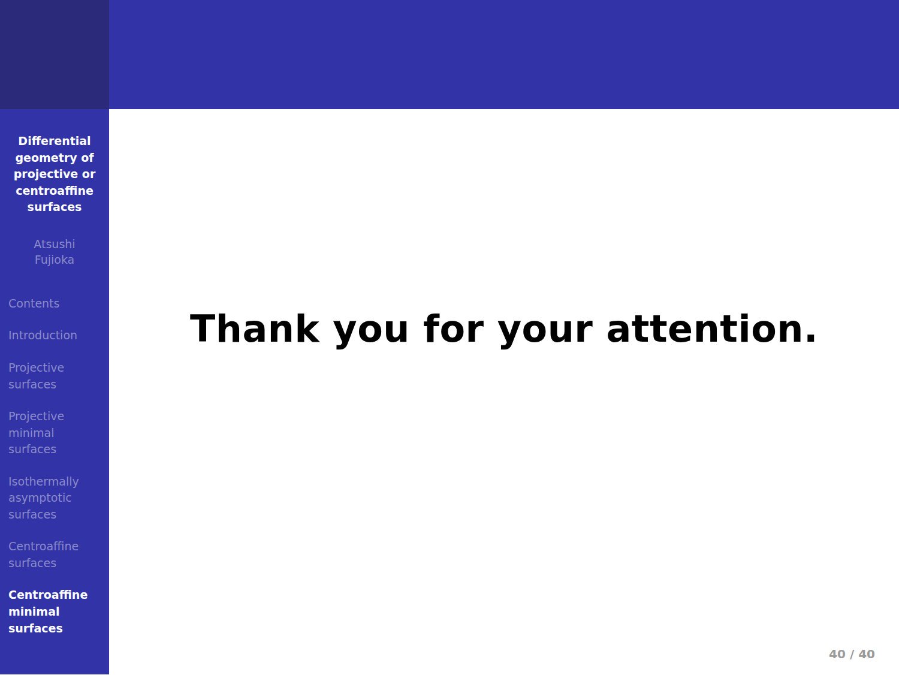Differential geometry of projective or centroaffine surfaces
Atsushi
Fujioka
Contents
Introduction
Projective surfaces
Projective minimal surfaces
Isothermally asymptotic surfaces
Centroaffine surfaces
Centroaffine minimal surfaces
Thank you for your attention.
40 / 40